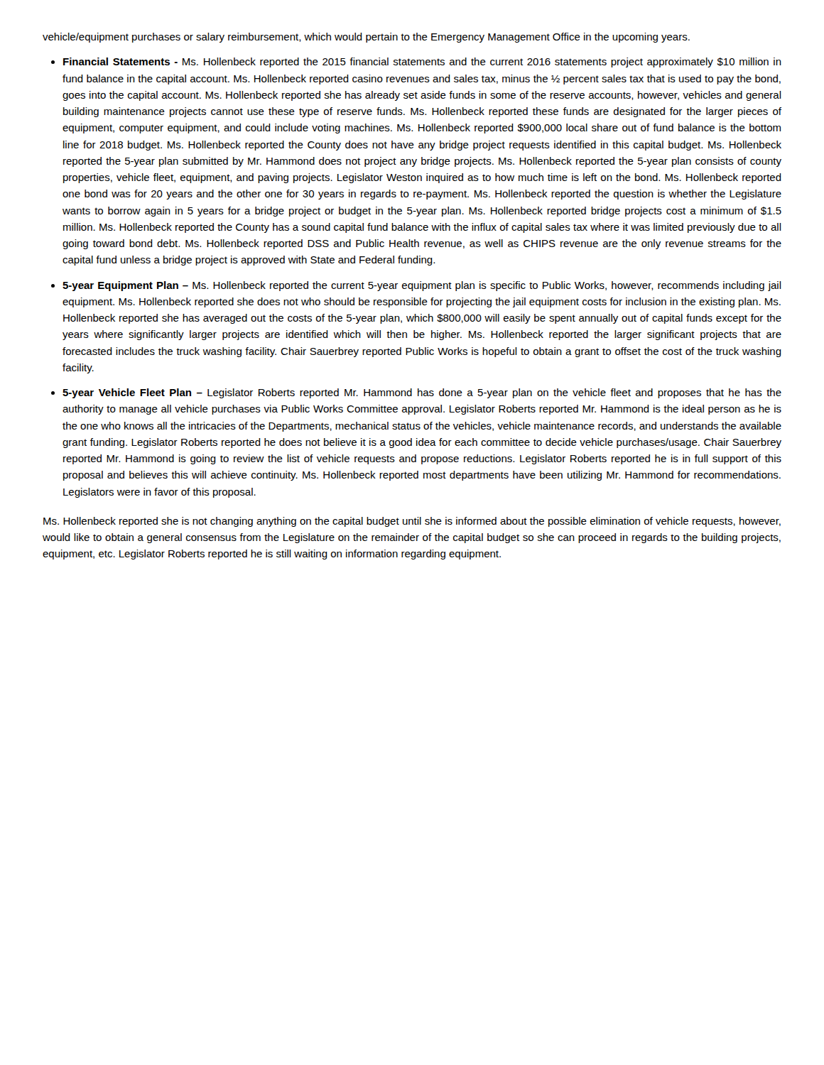vehicle/equipment purchases or salary reimbursement, which would pertain to the Emergency Management Office in the upcoming years.
Financial Statements - Ms. Hollenbeck reported the 2015 financial statements and the current 2016 statements project approximately $10 million in fund balance in the capital account. Ms. Hollenbeck reported casino revenues and sales tax, minus the ½ percent sales tax that is used to pay the bond, goes into the capital account. Ms. Hollenbeck reported she has already set aside funds in some of the reserve accounts, however, vehicles and general building maintenance projects cannot use these type of reserve funds. Ms. Hollenbeck reported these funds are designated for the larger pieces of equipment, computer equipment, and could include voting machines. Ms. Hollenbeck reported $900,000 local share out of fund balance is the bottom line for 2018 budget. Ms. Hollenbeck reported the County does not have any bridge project requests identified in this capital budget. Ms. Hollenbeck reported the 5-year plan submitted by Mr. Hammond does not project any bridge projects. Ms. Hollenbeck reported the 5-year plan consists of county properties, vehicle fleet, equipment, and paving projects. Legislator Weston inquired as to how much time is left on the bond. Ms. Hollenbeck reported one bond was for 20 years and the other one for 30 years in regards to re-payment. Ms. Hollenbeck reported the question is whether the Legislature wants to borrow again in 5 years for a bridge project or budget in the 5-year plan. Ms. Hollenbeck reported bridge projects cost a minimum of $1.5 million. Ms. Hollenbeck reported the County has a sound capital fund balance with the influx of capital sales tax where it was limited previously due to all going toward bond debt. Ms. Hollenbeck reported DSS and Public Health revenue, as well as CHIPS revenue are the only revenue streams for the capital fund unless a bridge project is approved with State and Federal funding.
5-year Equipment Plan – Ms. Hollenbeck reported the current 5-year equipment plan is specific to Public Works, however, recommends including jail equipment. Ms. Hollenbeck reported she does not who should be responsible for projecting the jail equipment costs for inclusion in the existing plan. Ms. Hollenbeck reported she has averaged out the costs of the 5-year plan, which $800,000 will easily be spent annually out of capital funds except for the years where significantly larger projects are identified which will then be higher. Ms. Hollenbeck reported the larger significant projects that are forecasted includes the truck washing facility. Chair Sauerbrey reported Public Works is hopeful to obtain a grant to offset the cost of the truck washing facility.
5-year Vehicle Fleet Plan – Legislator Roberts reported Mr. Hammond has done a 5-year plan on the vehicle fleet and proposes that he has the authority to manage all vehicle purchases via Public Works Committee approval. Legislator Roberts reported Mr. Hammond is the ideal person as he is the one who knows all the intricacies of the Departments, mechanical status of the vehicles, vehicle maintenance records, and understands the available grant funding. Legislator Roberts reported he does not believe it is a good idea for each committee to decide vehicle purchases/usage. Chair Sauerbrey reported Mr. Hammond is going to review the list of vehicle requests and propose reductions. Legislator Roberts reported he is in full support of this proposal and believes this will achieve continuity. Ms. Hollenbeck reported most departments have been utilizing Mr. Hammond for recommendations. Legislators were in favor of this proposal.
Ms. Hollenbeck reported she is not changing anything on the capital budget until she is informed about the possible elimination of vehicle requests, however, would like to obtain a general consensus from the Legislature on the remainder of the capital budget so she can proceed in regards to the building projects, equipment, etc. Legislator Roberts reported he is still waiting on information regarding equipment.